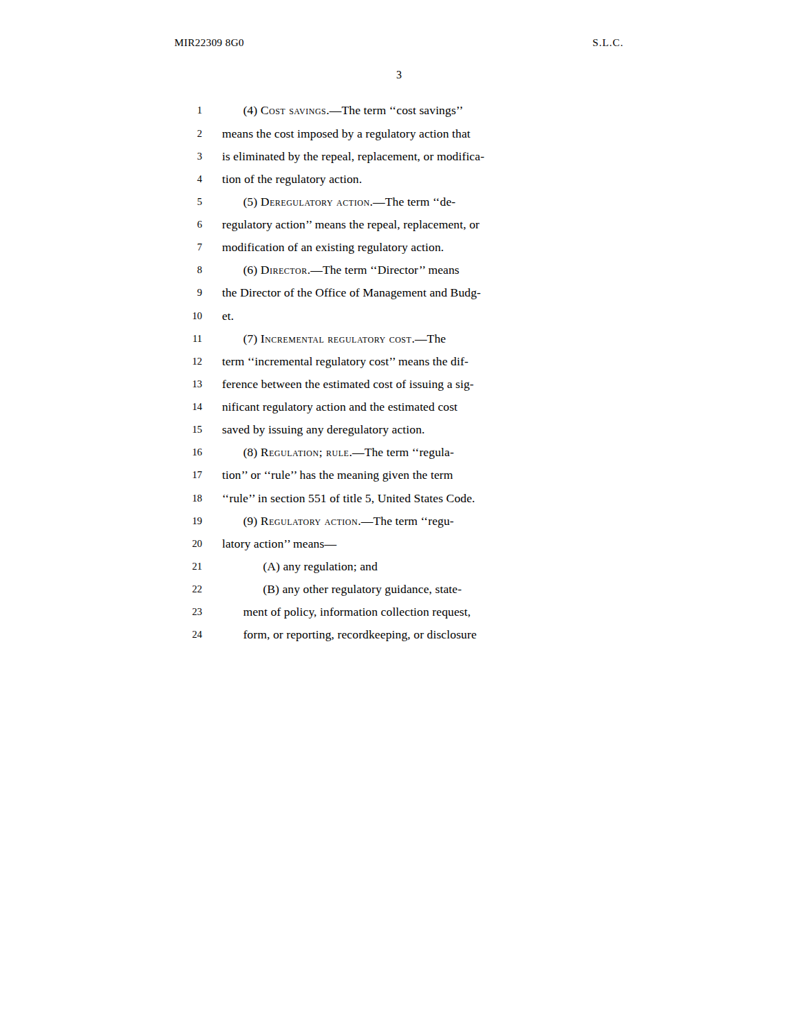MIR22309 8G0 S.L.C.
3
| 1 | (4) Cost savings .—The term ‘‘cost savings’’ |
| 2 | means the cost imposed by a regulatory action that |
| 3 | is eliminated by the repeal, replacement, or modifica- |
| 4 | tion of the regulatory action. |
| 5 | (5) Deregulatory action .—The term ‘‘de- |
| 6 | regulatory action’’ means the repeal, replacement, or |
| 7 | modification of an existing regulatory action. |
| 8 | (6) Director .—The term ‘‘Director’’ means |
| 9 | the Director of the Office of Management and Budg- |
| 10 | et. |
| 11 | (7) Incremental regulatory cost .—The |
| 12 | term ‘‘incremental regulatory cost’’ means the dif- |
| 13 | ference between the estimated cost of issuing a sig- |
| 14 | nificant regulatory action and the estimated cost |
| 15 | saved by issuing any deregulatory action. |
| 16 | (8) Regulation; rule .—The term ‘‘regula- |
| 17 | tion’’ or ‘‘rule’’ has the meaning given the term |
| 18 | ‘‘rule’’ in section 551 of title 5, United States Code. |
| 19 | (9) Regulatory action .—The term ‘‘regu- |
| 20 | latory action’’ means— |
| 21 | (A) any regulation; and |
| 22 | (B) any other regulatory guidance, state- |
| 23 | ment of policy, information collection request, |
| 24 | form, or reporting, recordkeeping, or disclosure |